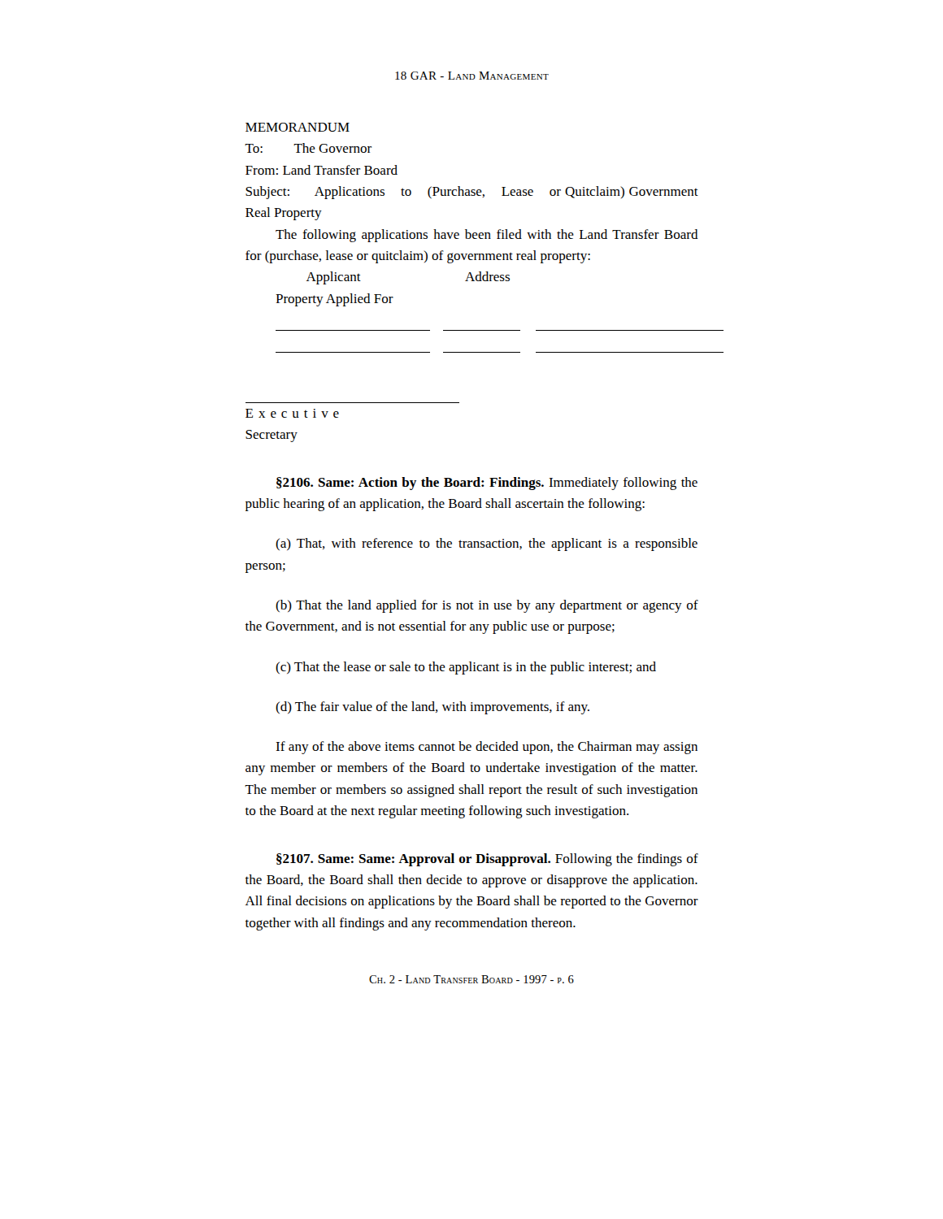18 GAR - Land Management
MEMORANDUM
To: The Governor
From: Land Transfer Board
Subject: Applications to (Purchase, Lease or Quitclaim) Government Real Property
The following applications have been filed with the Land Transfer Board for (purchase, lease or quitclaim) of government real property:
Applicant Address Property Applied For
Executive
Secretary
§2106. Same: Action by the Board: Findings. Immediately following the public hearing of an application, the Board shall ascertain the following:
(a) That, with reference to the transaction, the applicant is a responsible person;
(b) That the land applied for is not in use by any department or agency of the Government, and is not essential for any public use or purpose;
(c) That the lease or sale to the applicant is in the public interest; and
(d) The fair value of the land, with improvements, if any.
If any of the above items cannot be decided upon, the Chairman may assign any member or members of the Board to undertake investigation of the matter. The member or members so assigned shall report the result of such investigation to the Board at the next regular meeting following such investigation.
§2107. Same: Same: Approval or Disapproval. Following the findings of the Board, the Board shall then decide to approve or disapprove the application. All final decisions on applications by the Board shall be reported to the Governor together with all findings and any recommendation thereon.
Ch. 2 - Land Transfer Board - 1997 - p. 6